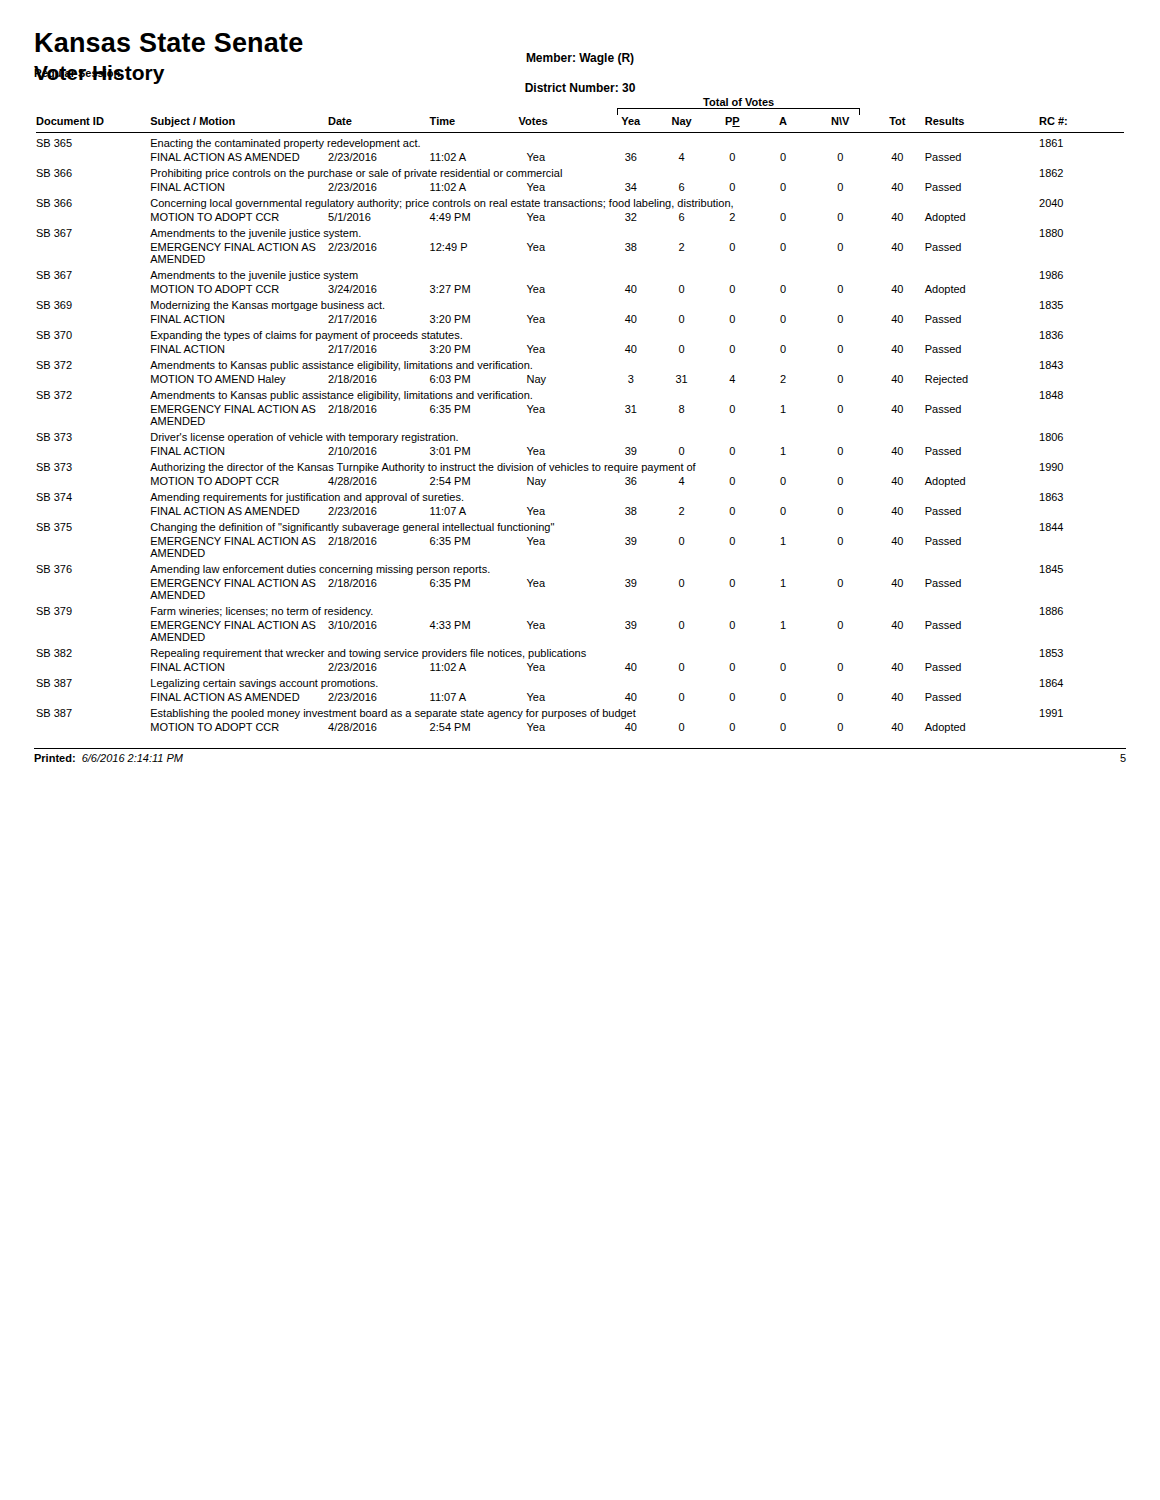Kansas State Senate
Voter History
Member: Wagle (R)
Regular Session
District Number: 30
| | Total of Votes | |
| Document ID | Subject / Motion | Date | Time | Votes | Yea | Nay | P P | A | N\V | Tot | Results | RC #: |
| SB 365 | Enacting the contaminated property redevelopment act. | 1861 |
| | FINAL ACTION AS AMENDED | 2/23/2016 | 11:02 A | Yea | 36 | 4 | 0 | 0 | 0 | 40 | Passed | |
| SB 366 | Prohibiting price controls on the purchase or sale of private residential or commercial | 1862 |
| | FINAL ACTION | 2/23/2016 | 11:02 A | Yea | 34 | 6 | 0 | 0 | 0 | 40 | Passed | |
| SB 366 | Concerning local governmental regulatory authority; price controls on real estate transactions; food labeling, distribution, | 2040 |
| | MOTION TO ADOPT CCR | 5/1/2016 | 4:49 PM | Yea | 32 | 6 | 2 | 0 | 0 | 40 | Adopted | |
| SB 367 | Amendments to the juvenile justice system. | 1880 |
| | EMERGENCY FINAL ACTION AS AMENDED | 2/23/2016 | 12:49 P | Yea | 38 | 2 | 0 | 0 | 0 | 40 | Passed | |
| SB 367 | Amendments to the juvenile justice system | 1986 |
| | MOTION TO ADOPT CCR | 3/24/2016 | 3:27 PM | Yea | 40 | 0 | 0 | 0 | 0 | 40 | Adopted | |
| SB 369 | Modernizing the Kansas mortgage business act. | 1835 |
| | FINAL ACTION | 2/17/2016 | 3:20 PM | Yea | 40 | 0 | 0 | 0 | 0 | 40 | Passed | |
| SB 370 | Expanding the types of claims for payment of proceeds statutes. | 1836 |
| | FINAL ACTION | 2/17/2016 | 3:20 PM | Yea | 40 | 0 | 0 | 0 | 0 | 40 | Passed | |
| SB 372 | Amendments to Kansas public assistance eligibility, limitations and verification. | 1843 |
| | MOTION TO AMEND Haley | 2/18/2016 | 6:03 PM | Nay | 3 | 31 | 4 | 2 | 0 | 40 | Rejected | |
| SB 372 | Amendments to Kansas public assistance eligibility, limitations and verification. | 1848 |
| | EMERGENCY FINAL ACTION AS AMENDED | 2/18/2016 | 6:35 PM | Yea | 31 | 8 | 0 | 1 | 0 | 40 | Passed | |
| SB 373 | Driver's license operation of vehicle with temporary registration. | 1806 |
| | FINAL ACTION | 2/10/2016 | 3:01 PM | Yea | 39 | 0 | 0 | 1 | 0 | 40 | Passed | |
| SB 373 | Authorizing the director of the Kansas Turnpike Authority to instruct the division of vehicles to require payment of | 1990 |
| | MOTION TO ADOPT CCR | 4/28/2016 | 2:54 PM | Nay | 36 | 4 | 0 | 0 | 0 | 40 | Adopted | |
| SB 374 | Amending requirements for justification and approval of sureties. | 1863 |
| | FINAL ACTION AS AMENDED | 2/23/2016 | 11:07 A | Yea | 38 | 2 | 0 | 0 | 0 | 40 | Passed | |
| SB 375 | Changing the definition of "significantly subaverage general intellectual functioning" | 1844 |
| | EMERGENCY FINAL ACTION AS AMENDED | 2/18/2016 | 6:35 PM | Yea | 39 | 0 | 0 | 1 | 0 | 40 | Passed | |
| SB 376 | Amending law enforcement duties concerning missing person reports. | 1845 |
| | EMERGENCY FINAL ACTION AS AMENDED | 2/18/2016 | 6:35 PM | Yea | 39 | 0 | 0 | 1 | 0 | 40 | Passed | |
| SB 379 | Farm wineries; licenses; no term of residency. | 1886 |
| | EMERGENCY FINAL ACTION AS AMENDED | 3/10/2016 | 4:33 PM | Yea | 39 | 0 | 0 | 1 | 0 | 40 | Passed | |
| SB 382 | Repealing requirement that wrecker and towing service providers file notices, publications | 1853 |
| | FINAL ACTION | 2/23/2016 | 11:02 A | Yea | 40 | 0 | 0 | 0 | 0 | 40 | Passed | |
| SB 387 | Legalizing certain savings account promotions. | 1864 |
| | FINAL ACTION AS AMENDED | 2/23/2016 | 11:07 A | Yea | 40 | 0 | 0 | 0 | 0 | 40 | Passed | |
| SB 387 | Establishing the pooled money investment board as a separate state agency for purposes of budget | 1991 |
| | MOTION TO ADOPT CCR | 4/28/2016 | 2:54 PM | Yea | 40 | 0 | 0 | 0 | 0 | 40 | Adopted | |
Printed: 6/6/2016 2:14:11 PM
5